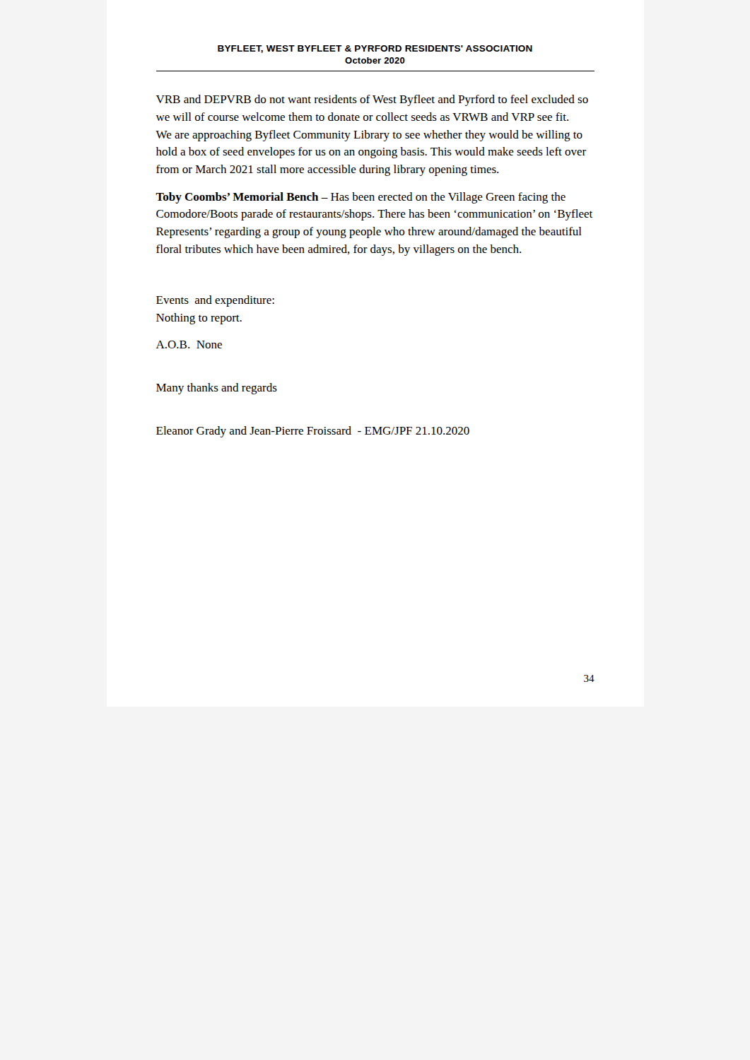BYFLEET, WEST BYFLEET & PYRFORD RESIDENTS' ASSOCIATION
October 2020
VRB and DEPVRB do not want residents of West Byfleet and Pyrford to feel excluded so we will of course welcome them to donate or collect seeds as VRWB and VRP see fit.
We are approaching Byfleet Community Library to see whether they would be willing to hold a box of seed envelopes for us on an ongoing basis. This would make seeds left over from or March 2021 stall more accessible during library opening times.
Toby Coombs’ Memorial Bench – Has been erected on the Village Green facing the Comodore/Boots parade of restaurants/shops. There has been ‘communication’ on ‘Byfleet Represents’ regarding a group of young people who threw around/damaged the beautiful floral tributes which have been admired, for days, by villagers on the bench.
Events and expenditure:
Nothing to report.
A.O.B. None
Many thanks and regards
Eleanor Grady and Jean-Pierre Froissard - EMG/JPF 21.10.2020
34